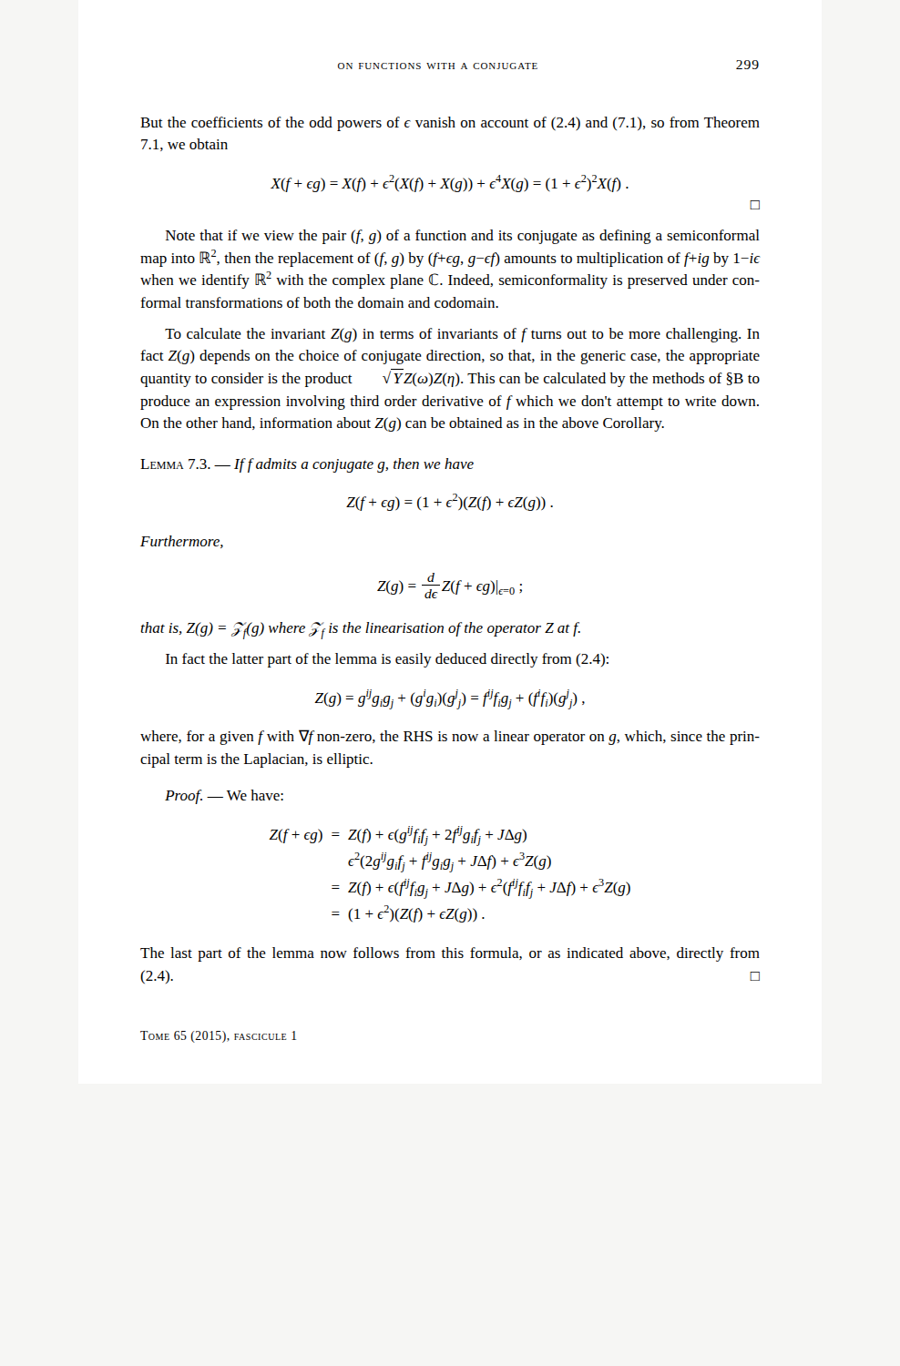on functions with a conjugate 299
But the coefficients of the odd powers of ϵ vanish on account of (2.4) and (7.1), so from Theorem 7.1, we obtain
X(f + ϵg) = X(f) + ϵ2(X(f) + X(g)) + ϵ4X(g) = (1 + ϵ2)2X(f) . □
Note that if we view the pair (f, g) of a function and its conjugate as defining a semiconformal map into ℝ2, then the replacement of (f, g) by (f+ϵg, g−ϵf) amounts to multiplication of f+ig by 1−iϵ when we identify ℝ2 with the complex plane ℂ. Indeed, semiconformality is preserved under conformal transformations of both the domain and codomain.
To calculate the invariant Z(g) in terms of invariants of f turns out to be more challenging. In fact Z(g) depends on the choice of conjugate direction, so that, in the generic case, the appropriate quantity to consider is the product √Y Z(ω)Z(η). This can be calculated by the methods of §B to produce an expression involving third order derivative of f which we don't attempt to write down. On the other hand, information about Z(g) can be obtained as in the above Corollary.
Lemma 7.3. — If f admits a conjugate g, then we have
Z(f + ϵg) = (1 + ϵ2)(Z(f) + ϵZ(g)) .
Furthermore,
Z(g) = ddϵ Z(f + ϵg)|ϵ=0 ;
that is, Z(g) = 𝒵f(g) where 𝒵f is the linearisation of the operator Z at f.
In fact the latter part of the lemma is easily deduced directly from (2.4):
Z(g) = gijgigj + (gigi)(gjj) = fijfigj + (fifi)(gjj) ,
where, for a given f with ∇f non-zero, the RHS is now a linear operator on g, which, since the principal term is the Laplacian, is elliptic.
Proof. — We have:
| Z ( f + ϵg ) | = | Z ( f ) + ϵ ( g ij f i f j + 2 f ij g i f j + J Δ g ) |
| | | ϵ 2 (2 g ij g i f j + f ij g i g j + J Δ f ) + ϵ 3 Z ( g ) |
| | = | Z ( f ) + ϵ ( f ij f i g j + J Δ g ) + ϵ 2 ( f ij f i f j + J Δ f ) + ϵ 3 Z ( g ) |
| | = | (1 + ϵ 2 )( Z ( f ) + ϵZ ( g )) . |
The last part of the lemma now follows from this formula, or as indicated above, directly from (2.4). □
Tome 65 (2015), fascicule 1